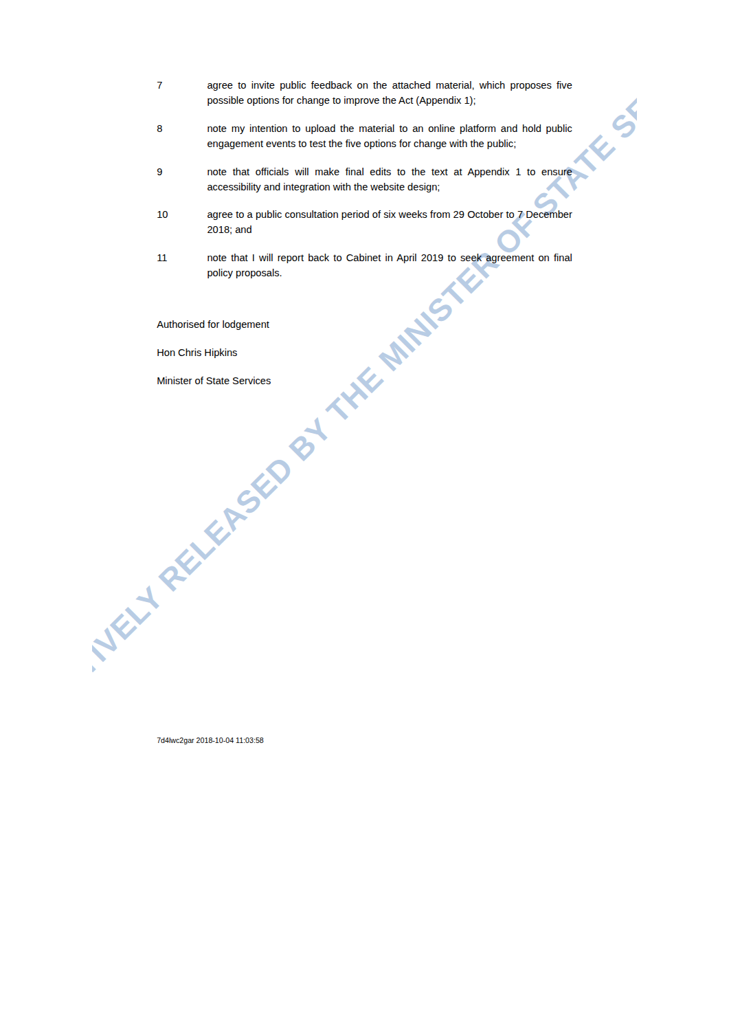PROACTIVELY RELEASED BY THE MINISTER OF STATE SERVICES
7
agree to invite public feedback on the attached material, which proposes five possible options for change to improve the Act (Appendix 1);
8
note my intention to upload the material to an online platform and hold public engagement events to test the five options for change with the public;
9
note that officials will make final edits to the text at Appendix 1 to ensure accessibility and integration with the website design;
10
agree to a public consultation period of six weeks from 29 October to 7 December 2018; and
11
note that I will report back to Cabinet in April 2019 to seek agreement on final policy proposals.
Authorised for lodgement
Hon Chris Hipkins
Minister of State Services
7d4lwc2gar 2018-10-04 11:03:58